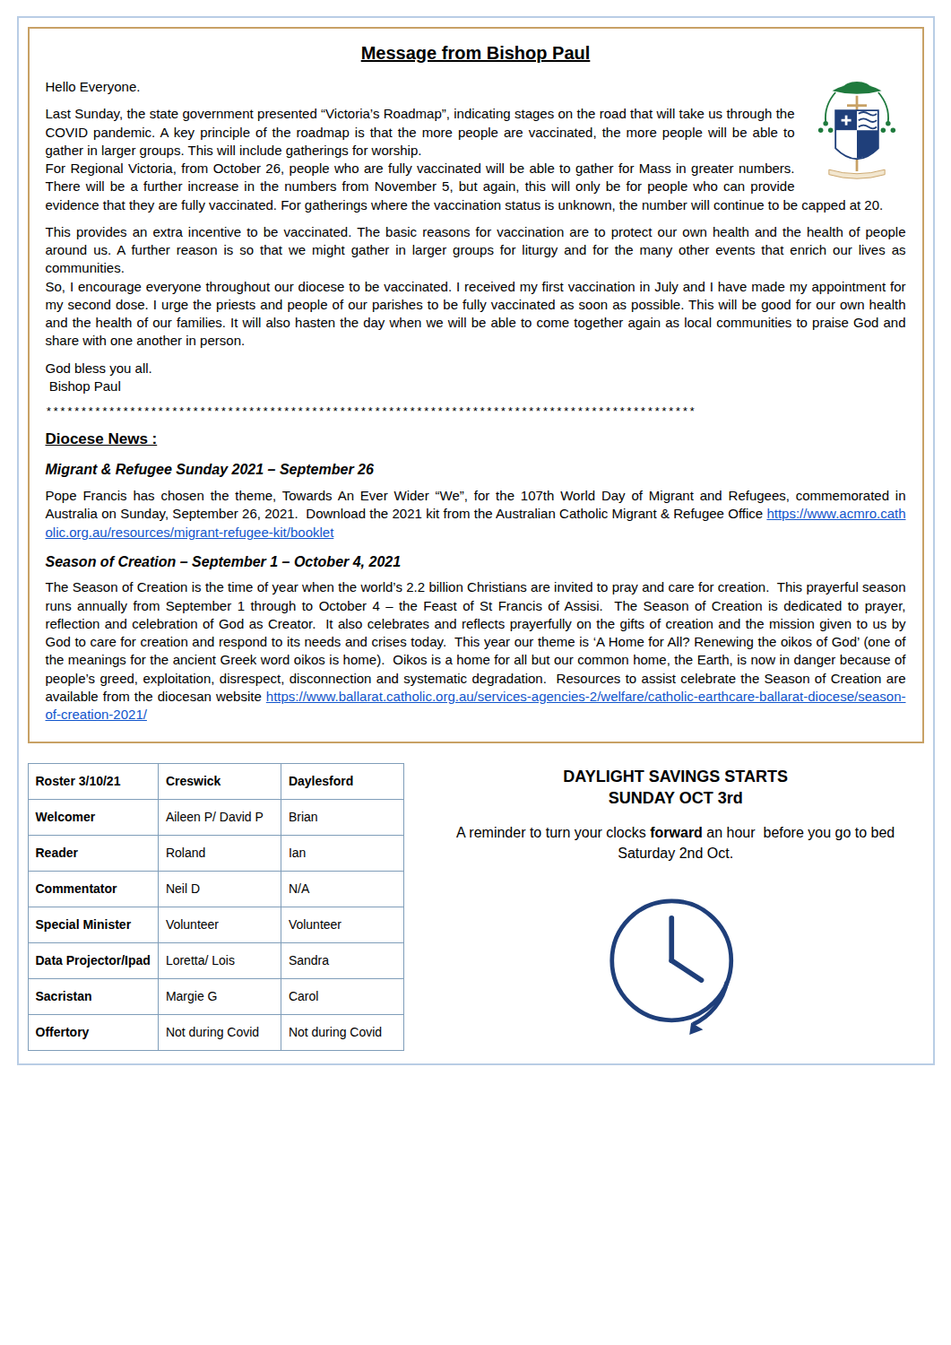Message from Bishop Paul
Hello Everyone.
Last Sunday, the state government presented “Victoria’s Roadmap”, indicating stages on the road that will take us through the COVID pandemic. A key principle of the roadmap is that the more people are vaccinated, the more people will be able to gather in larger groups. This will include gatherings for worship.
For Regional Victoria, from October 26, people who are fully vaccinated will be able to gather for Mass in greater numbers. There will be a further increase in the numbers from November 5, but again, this will only be for people who can provide evidence that they are fully vaccinated. For gatherings where the vaccination status is unknown, the number will continue to be capped at 20.
This provides an extra incentive to be vaccinated. The basic reasons for vaccination are to protect our own health and the health of people around us. A further reason is so that we might gather in larger groups for liturgy and for the many other events that enrich our lives as communities.
So, I encourage everyone throughout our diocese to be vaccinated. I received my first vaccination in July and I have made my appointment for my second dose. I urge the priests and people of our parishes to be fully vaccinated as soon as possible. This will be good for our own health and the health of our families. It will also hasten the day when we will be able to come together again as local communities to praise God and share with one another in person.
God bless you all.
Bishop Paul
*********************************************************************************************
Diocese News :
Migrant & Refugee Sunday 2021 – September 26
Pope Francis has chosen the theme, Towards An Ever Wider “We”, for the 107th World Day of Migrant and Refugees, commemorated in Australia on Sunday, September 26, 2021. Download the 2021 kit from the Australian Catholic Migrant & Refugee Office https://www.acmro.catholic.org.au/resources/migrant-refugee-kit/booklet
Season of Creation – September 1 – October 4, 2021
The Season of Creation is the time of year when the world’s 2.2 billion Christians are invited to pray and care for creation. This prayerful season runs annually from September 1 through to October 4 – the Feast of St Francis of Assisi. The Season of Creation is dedicated to prayer, reflection and celebration of God as Creator. It also celebrates and reflects prayerfully on the gifts of creation and the mission given to us by God to care for creation and respond to its needs and crises today. This year our theme is ‘A Home for All? Renewing the oikos of God’ (one of the meanings for the ancient Greek word oikos is home). Oikos is a home for all but our common home, the Earth, is now in danger because of people’s greed, exploitation, disrespect, disconnection and systematic degradation. Resources to assist celebrate the Season of Creation are available from the diocesan website https://www.ballarat.catholic.org.au/services-agencies-2/welfare/catholic-earthcare-ballarat-diocese/season-of-creation-2021/
| Roster 3/10/21 | Creswick | Daylesford |
| --- | --- | --- |
| Welcomer | Aileen P/ David P | Brian |
| Reader | Roland | Ian |
| Commentator | Neil D | N/A |
| Special Minister | Volunteer | Volunteer |
| Data Projector/Ipad | Loretta/ Lois | Sandra |
| Sacristan | Margie G | Carol |
| Offertory | Not during Covid | Not during Covid |
DAYLIGHT SAVINGS STARTS
SUNDAY OCT 3rd
A reminder to turn your clocks forward an hour before you go to bed Saturday 2nd Oct.